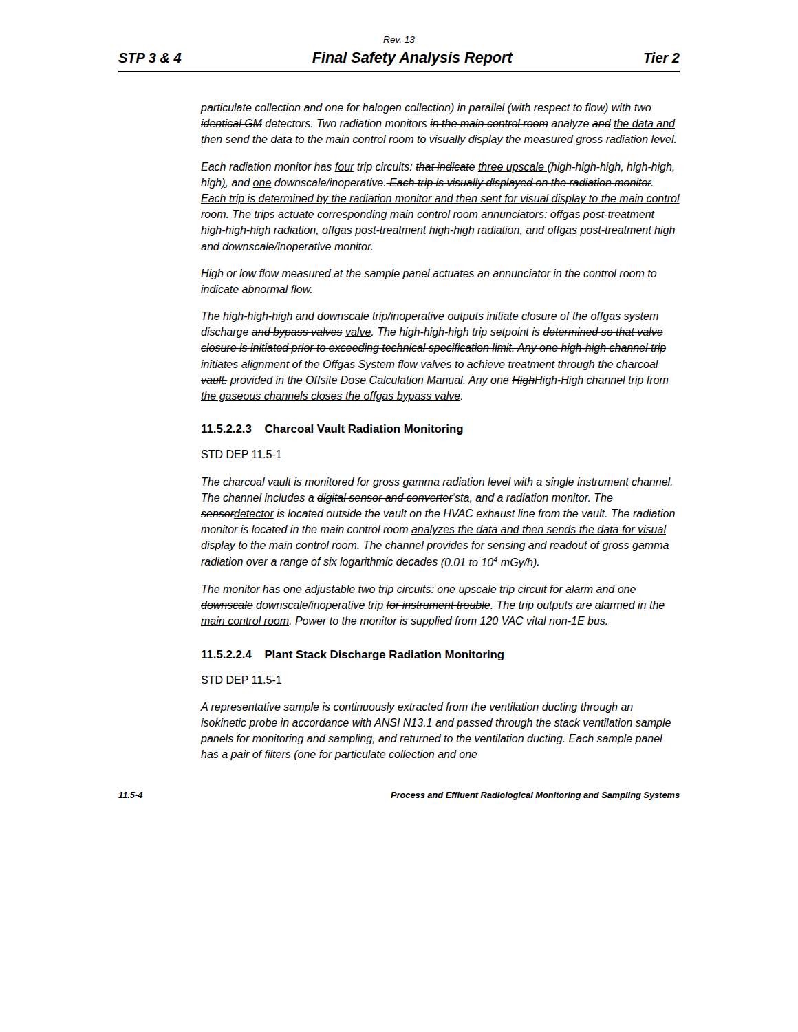Rev. 13
STP 3 & 4
Final Safety Analysis Report
Tier 2
particulate collection and one for halogen collection) in parallel (with respect to flow) with two identical GM detectors. Two radiation monitors in the main control room analyze and the data and then send the data to the main control room to visually display the measured gross radiation level.
Each radiation monitor has four trip circuits: that indicate three upscale (high-high-high, high-high, high), and one downscale/inoperative. Each trip is visually displayed on the radiation monitor. Each trip is determined by the radiation monitor and then sent for visual display to the main control room. The trips actuate corresponding main control room annunciators: offgas post-treatment high-high-high radiation, offgas post-treatment high-high radiation, and offgas post-treatment high and downscale/inoperative monitor.
High or low flow measured at the sample panel actuates an annunciator in the control room to indicate abnormal flow.
The high-high-high and downscale trip/inoperative outputs initiate closure of the offgas system discharge and bypass valves valve. The high-high-high trip setpoint is determined so that valve closure is initiated prior to exceeding technical specification limit. Any one high-high channel trip initiates alignment of the Offgas System flow valves to achieve treatment through the charcoal vault. provided in the Offsite Dose Calculation Manual. Any one HighHigh-High channel trip from the gaseous channels closes the offgas bypass valve.
11.5.2.2.3 Charcoal Vault Radiation Monitoring
STD DEP 11.5-1
The charcoal vault is monitored for gross gamma radiation level with a single instrument channel. The channel includes a digital sensor and converter‘sta, and a radiation monitor. The sensordetector is located outside the vault on the HVAC exhaust line from the vault. The radiation monitor is located in the main control room analyzes the data and then sends the data for visual display to the main control room. The channel provides for sensing and readout of gross gamma radiation over a range of six logarithmic decades (0.01 to 104 mGy/h).
The monitor has one adjustable two trip circuits: one upscale trip circuit for alarm and one downscale downscale/inoperative trip for instrument trouble. The trip outputs are alarmed in the main control room. Power to the monitor is supplied from 120 VAC vital non-1E bus.
11.5.2.2.4 Plant Stack Discharge Radiation Monitoring
STD DEP 11.5-1
A representative sample is continuously extracted from the ventilation ducting through an isokinetic probe in accordance with ANSI N13.1 and passed through the stack ventilation sample panels for monitoring and sampling, and returned to the ventilation ducting. Each sample panel has a pair of filters (one for particulate collection and one
11.5-4
Process and Effluent Radiological Monitoring and Sampling Systems